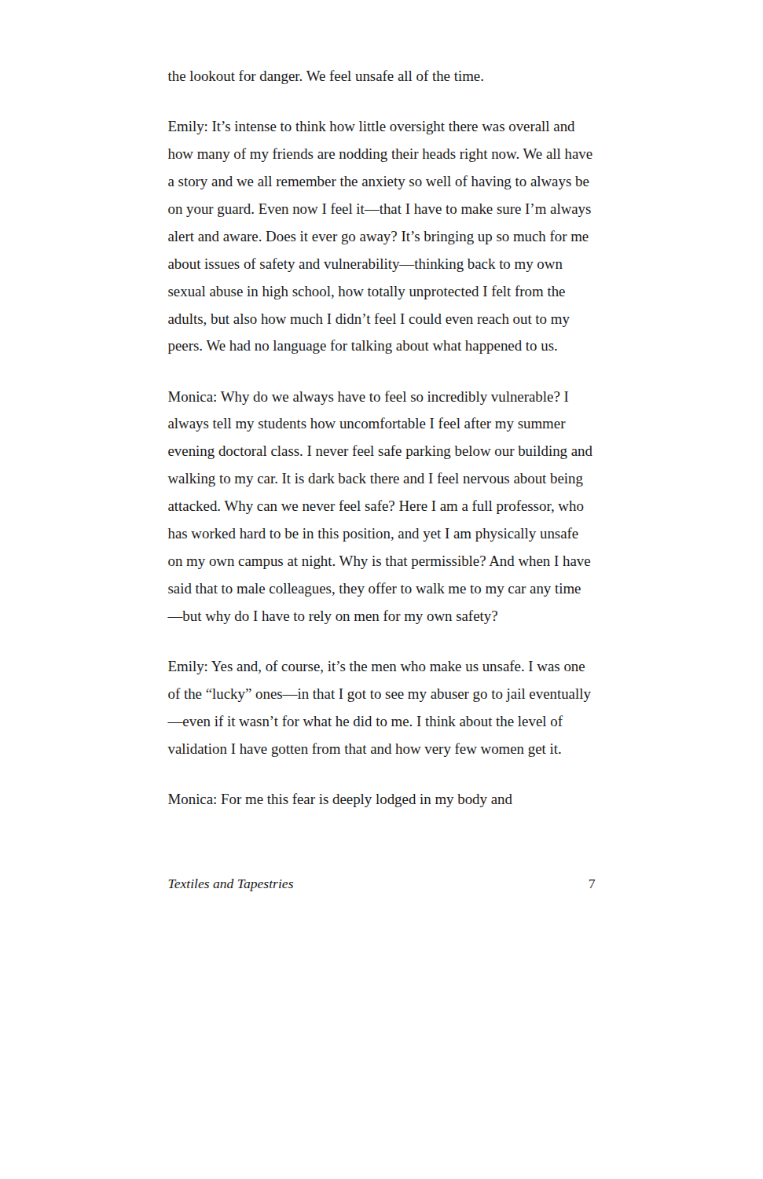the lookout for danger. We feel unsafe all of the time.
Emily: It’s intense to think how little oversight there was overall and how many of my friends are nodding their heads right now. We all have a story and we all remember the anxiety so well of having to always be on your guard. Even now I feel it—that I have to make sure I’m always alert and aware. Does it ever go away? It’s bringing up so much for me about issues of safety and vulnerability—thinking back to my own sexual abuse in high school, how totally unprotected I felt from the adults, but also how much I didn’t feel I could even reach out to my peers. We had no language for talking about what happened to us.
Monica: Why do we always have to feel so incredibly vulnerable? I always tell my students how uncomfortable I feel after my summer evening doctoral class. I never feel safe parking below our building and walking to my car. It is dark back there and I feel nervous about being attacked. Why can we never feel safe? Here I am a full professor, who has worked hard to be in this position, and yet I am physically unsafe on my own campus at night. Why is that permissible? And when I have said that to male colleagues, they offer to walk me to my car any time—but why do I have to rely on men for my own safety?
Emily: Yes and, of course, it’s the men who make us unsafe. I was one of the “lucky” ones––in that I got to see my abuser go to jail eventually—even if it wasn’t for what he did to me. I think about the level of validation I have gotten from that and how very few women get it.
Monica: For me this fear is deeply lodged in my body and
Textiles and Tapestries 7